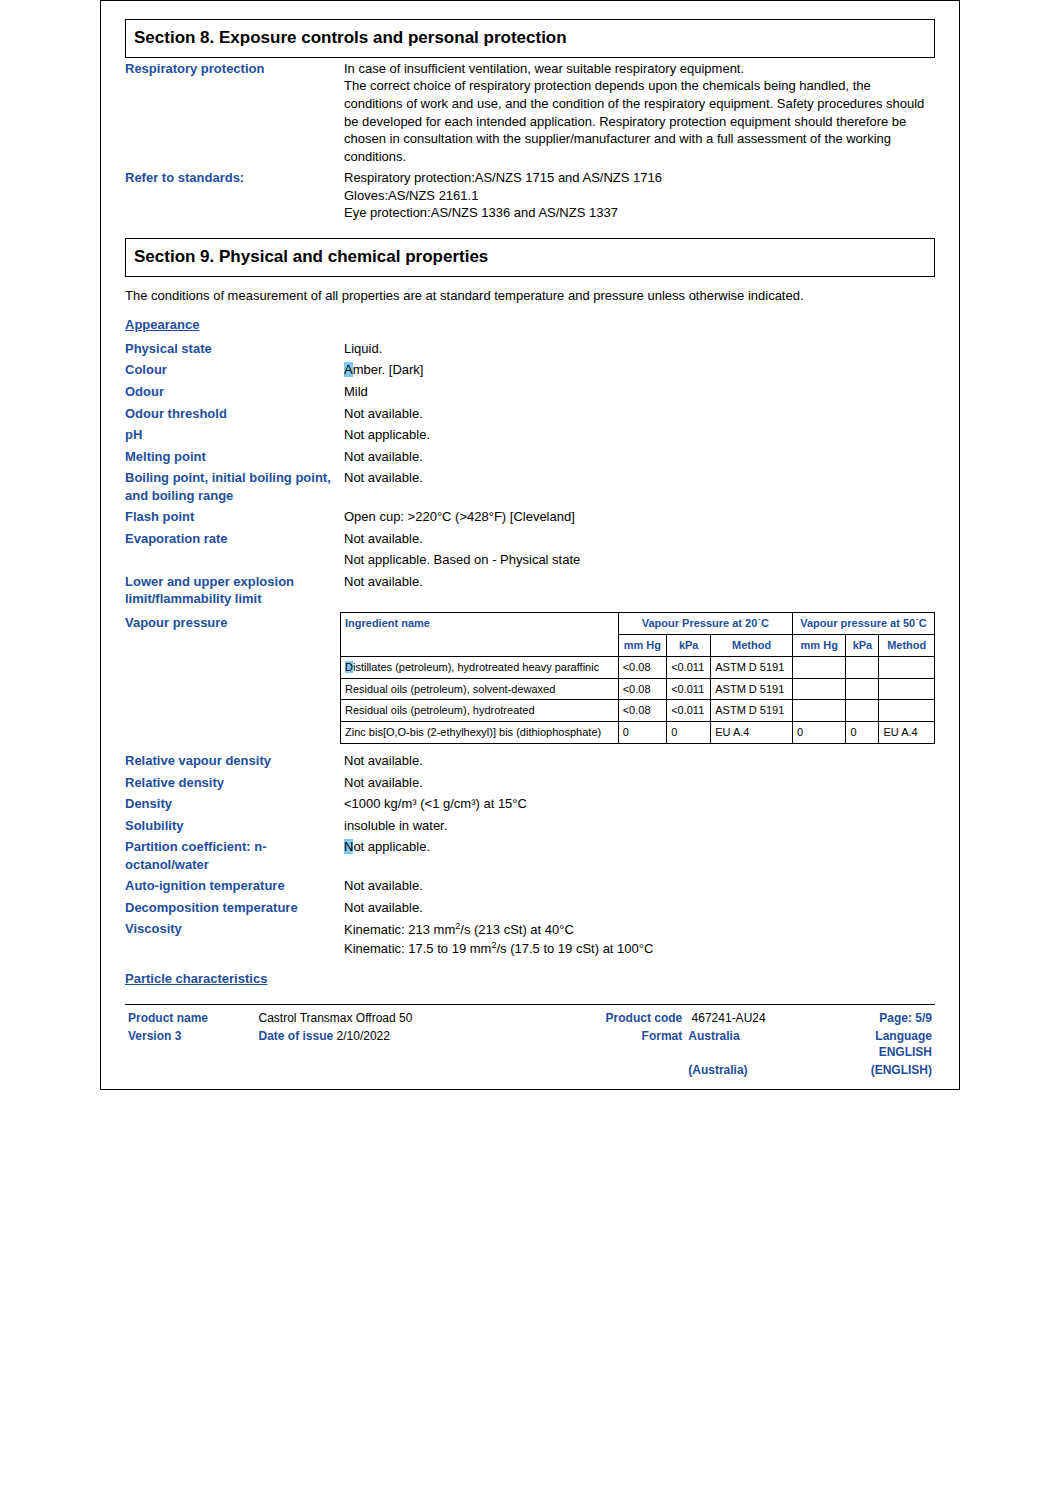Section 8. Exposure controls and personal protection
| Respiratory protection | In case of insufficient ventilation, wear suitable respiratory equipment. The correct choice of respiratory protection depends upon the chemicals being handled, the conditions of work and use, and the condition of the respiratory equipment. Safety procedures should be developed for each intended application. Respiratory protection equipment should therefore be chosen in consultation with the supplier/manufacturer and with a full assessment of the working conditions. |
| Refer to standards: | Respiratory protection:AS/NZS 1715 and AS/NZS 1716 Gloves:AS/NZS 2161.1 Eye protection:AS/NZS 1336 and AS/NZS 1337 |
Section 9. Physical and chemical properties
The conditions of measurement of all properties are at standard temperature and pressure unless otherwise indicated.
Appearance
| Physical state | Liquid. |
| Colour | A mber. [Dark] |
| Odour | Mild |
| Odour threshold | Not available. |
| pH | Not applicable. |
| Melting point | Not available. |
| Boiling point, initial boiling point, and boiling range | Not available. |
| Flash point | Open cup: >220°C (>428°F) [Cleveland] |
| Evaporation rate | Not available. |
| | Not applicable. Based on - Physical state |
| Lower and upper explosion limit/flammability limit | Not available. |
Vapour pressure
| Ingredient name | Vapour Pressure at 20˙C | Vapour pressure at 50˙C |
| --- | --- | --- |
| mm Hg | kPa | Method | mm Hg | kPa | Method |
| D istillates (petroleum), hydrotreated heavy paraffinic | <0.08 | <0.011 | ASTM D 5191 | | | |
| Residual oils (petroleum), solvent-dewaxed | <0.08 | <0.011 | ASTM D 5191 | | | |
| Residual oils (petroleum), hydrotreated | <0.08 | <0.011 | ASTM D 5191 | | | |
| Zinc bis[O,O-bis (2-ethylhexyl)] bis (dithiophosphate) | 0 | 0 | EU A.4 | 0 | 0 | EU A.4 |
| Relative vapour density | Not available. |
| Relative density | Not available. |
| Density | <1000 kg/m³ (<1 g/cm³) at 15°C |
| Solubility | insoluble in water. |
| Partition coefficient: n-octanol/water | N ot applicable. |
| Auto-ignition temperature | Not available. |
| Decomposition temperature | Not available. |
| Viscosity | Kinematic: 213 mm 2 /s (213 cSt) at 40°C Kinematic: 17.5 to 19 mm 2 /s (17.5 to 19 cSt) at 100°C |
Particle characteristics
| Product name | Castrol Transmax Offroad 50 | Product code | 467241-AU24 | Page: 5/9 |
| Version 3 | Date of issue 2/10/2022 | Format | Australia | Language ENGLISH |
| | | | (Australia) | (ENGLISH) |